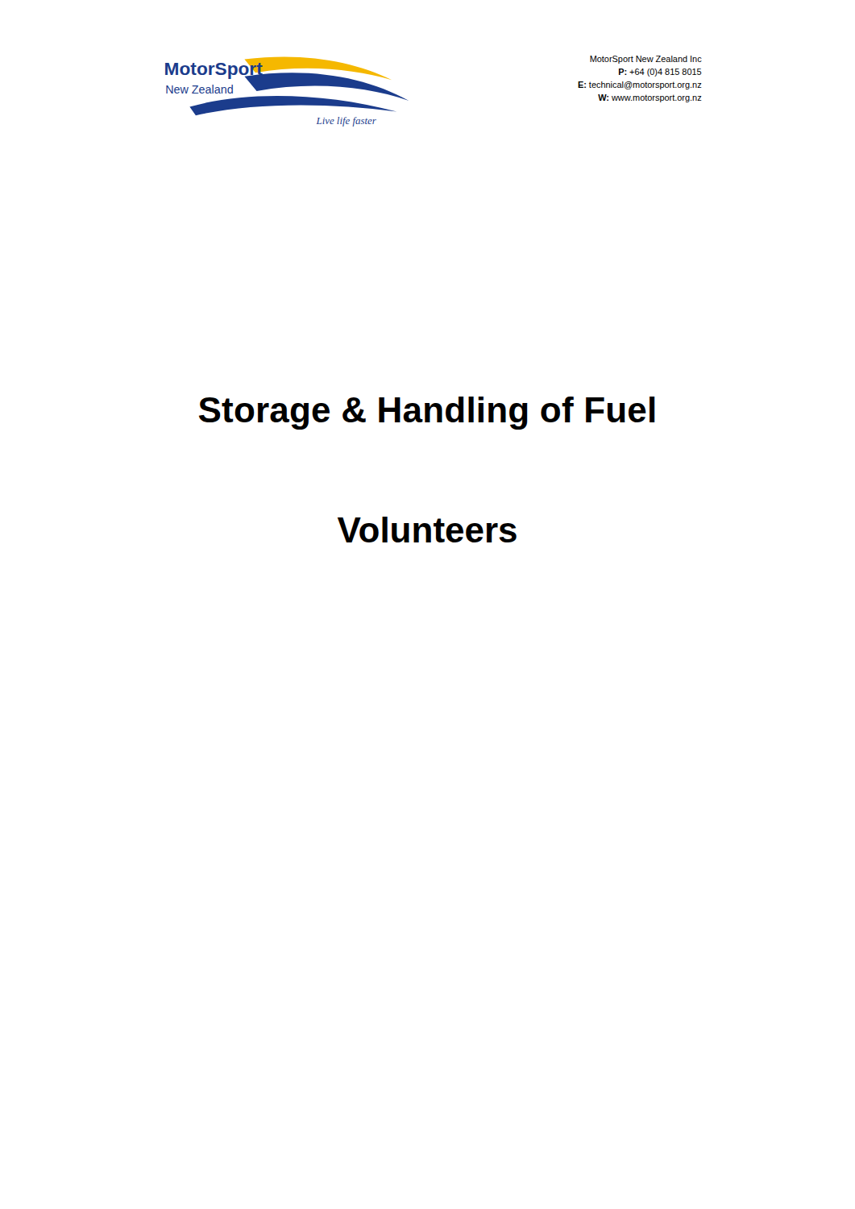MotorSport New Zealand Live life faster
MotorSport New Zealand Inc
P: +64 (0)4 815 8015
E: technical@motorsport.org.nz
W: www.motorsport.org.nz
Storage & Handling of Fuel
Volunteers